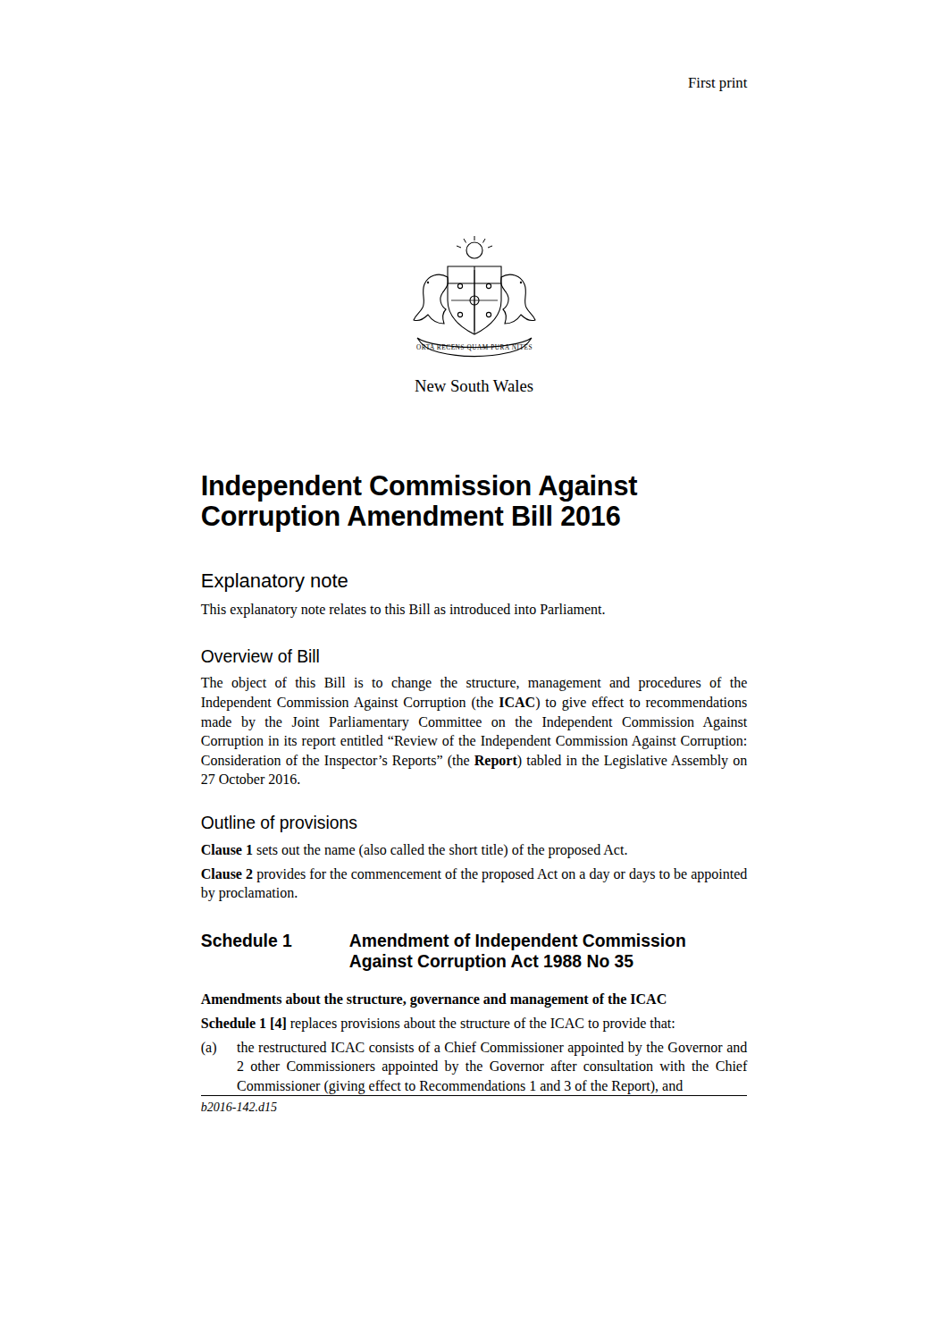First print
ORTA RECENS QUAM PURA NITES
New South Wales
Independent Commission Against
Corruption Amendment Bill 2016
Explanatory note
This explanatory note relates to this Bill as introduced into Parliament.
Overview of Bill
The object of this Bill is to change the structure, management and procedures of the Independent Commission Against Corruption (the ICAC) to give effect to recommendations made by the Joint Parliamentary Committee on the Independent Commission Against Corruption in its report entitled “Review of the Independent Commission Against Corruption: Consideration of the Inspector’s Reports” (the Report) tabled in the Legislative Assembly on 27 October 2016.
Outline of provisions
Clause 1 sets out the name (also called the short title) of the proposed Act.
Clause 2 provides for the commencement of the proposed Act on a day or days to be appointed by proclamation.
Schedule 1
Amendment of Independent Commission Against Corruption Act 1988 No 35
Amendments about the structure, governance and management of the ICAC
Schedule 1 [4] replaces provisions about the structure of the ICAC to provide that:
(a) the restructured ICAC consists of a Chief Commissioner appointed by the Governor and 2 other Commissioners appointed by the Governor after consultation with the Chief Commissioner (giving effect to Recommendations 1 and 3 of the Report), and
b2016-142.d15